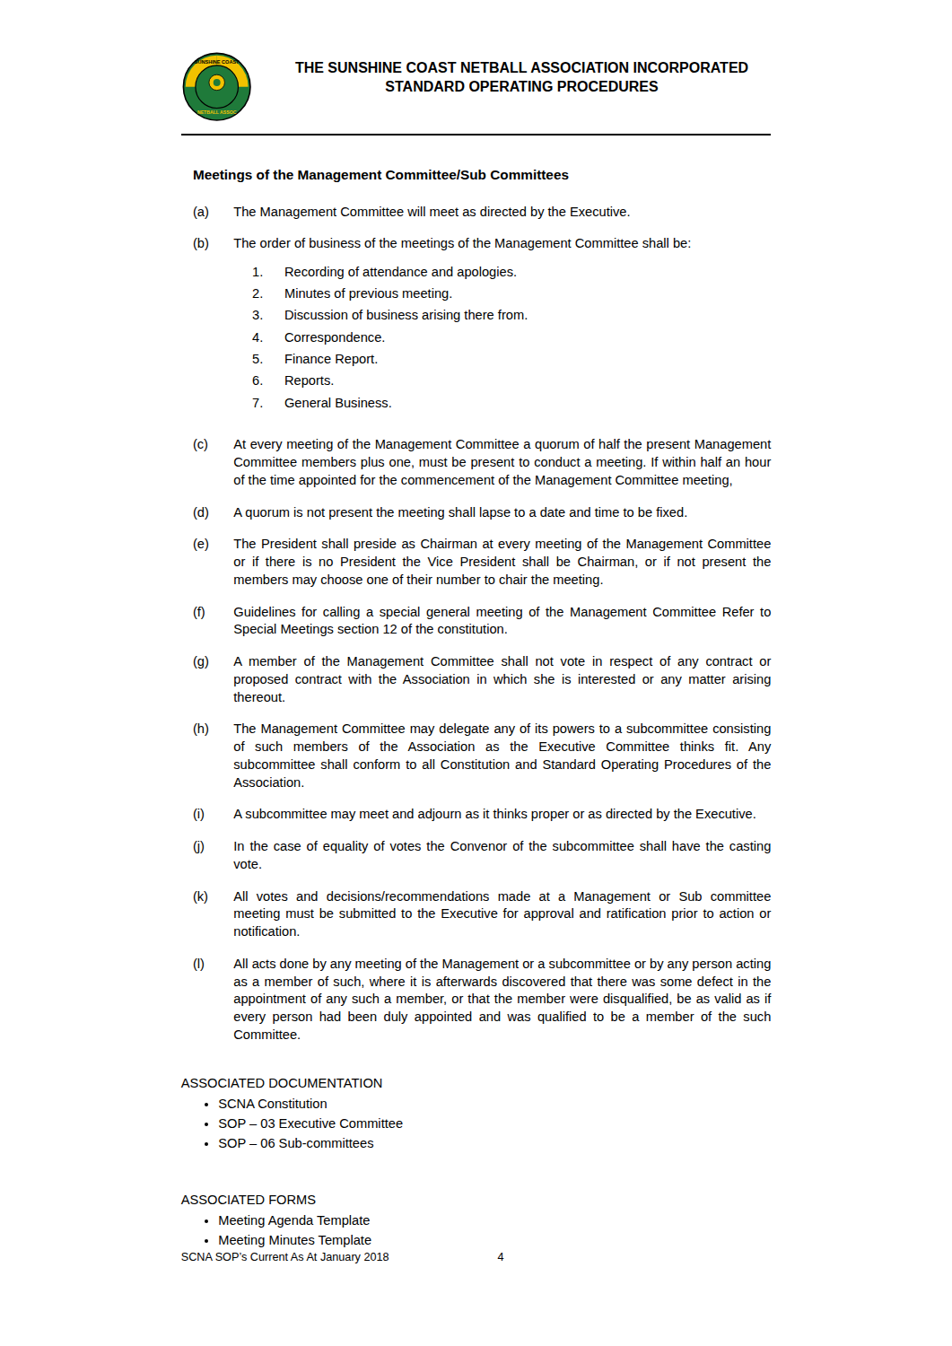SUNSHINE COAST NETBALL ASSOC
THE SUNSHINE COAST NETBALL ASSOCIATION INCORPORATED
STANDARD OPERATING PROCEDURES
Meetings of the Management Committee/Sub Committees
(a) The Management Committee will meet as directed by the Executive.
(b) The order of business of the meetings of the Management Committee shall be:
1. Recording of attendance and apologies.
2. Minutes of previous meeting.
3. Discussion of business arising there from.
4. Correspondence.
5. Finance Report.
6. Reports.
7. General Business.
(c) At every meeting of the Management Committee a quorum of half the present Management Committee members plus one, must be present to conduct a meeting. If within half an hour of the time appointed for the commencement of the Management Committee meeting,
(d) A quorum is not present the meeting shall lapse to a date and time to be fixed.
(e) The President shall preside as Chairman at every meeting of the Management Committee or if there is no President the Vice President shall be Chairman, or if not present the members may choose one of their number to chair the meeting.
(f) Guidelines for calling a special general meeting of the Management Committee Refer to Special Meetings section 12 of the constitution.
(g) A member of the Management Committee shall not vote in respect of any contract or proposed contract with the Association in which she is interested or any matter arising thereout.
(h) The Management Committee may delegate any of its powers to a subcommittee consisting of such members of the Association as the Executive Committee thinks fit. Any subcommittee shall conform to all Constitution and Standard Operating Procedures of the Association.
(i) A subcommittee may meet and adjourn as it thinks proper or as directed by the Executive.
(j) In the case of equality of votes the Convenor of the subcommittee shall have the casting vote.
(k) All votes and decisions/recommendations made at a Management or Sub committee meeting must be submitted to the Executive for approval and ratification prior to action or notification.
(l) All acts done by any meeting of the Management or a subcommittee or by any person acting as a member of such, where it is afterwards discovered that there was some defect in the appointment of any such a member, or that the member were disqualified, be as valid as if every person had been duly appointed and was qualified to be a member of the such Committee.
ASSOCIATED DOCUMENTATION
SCNA Constitution
SOP – 03 Executive Committee
SOP – 06 Sub-committees
ASSOCIATED FORMS
Meeting Agenda Template
Meeting Minutes Template
SCNA SOP’s Current As At January 2018 4